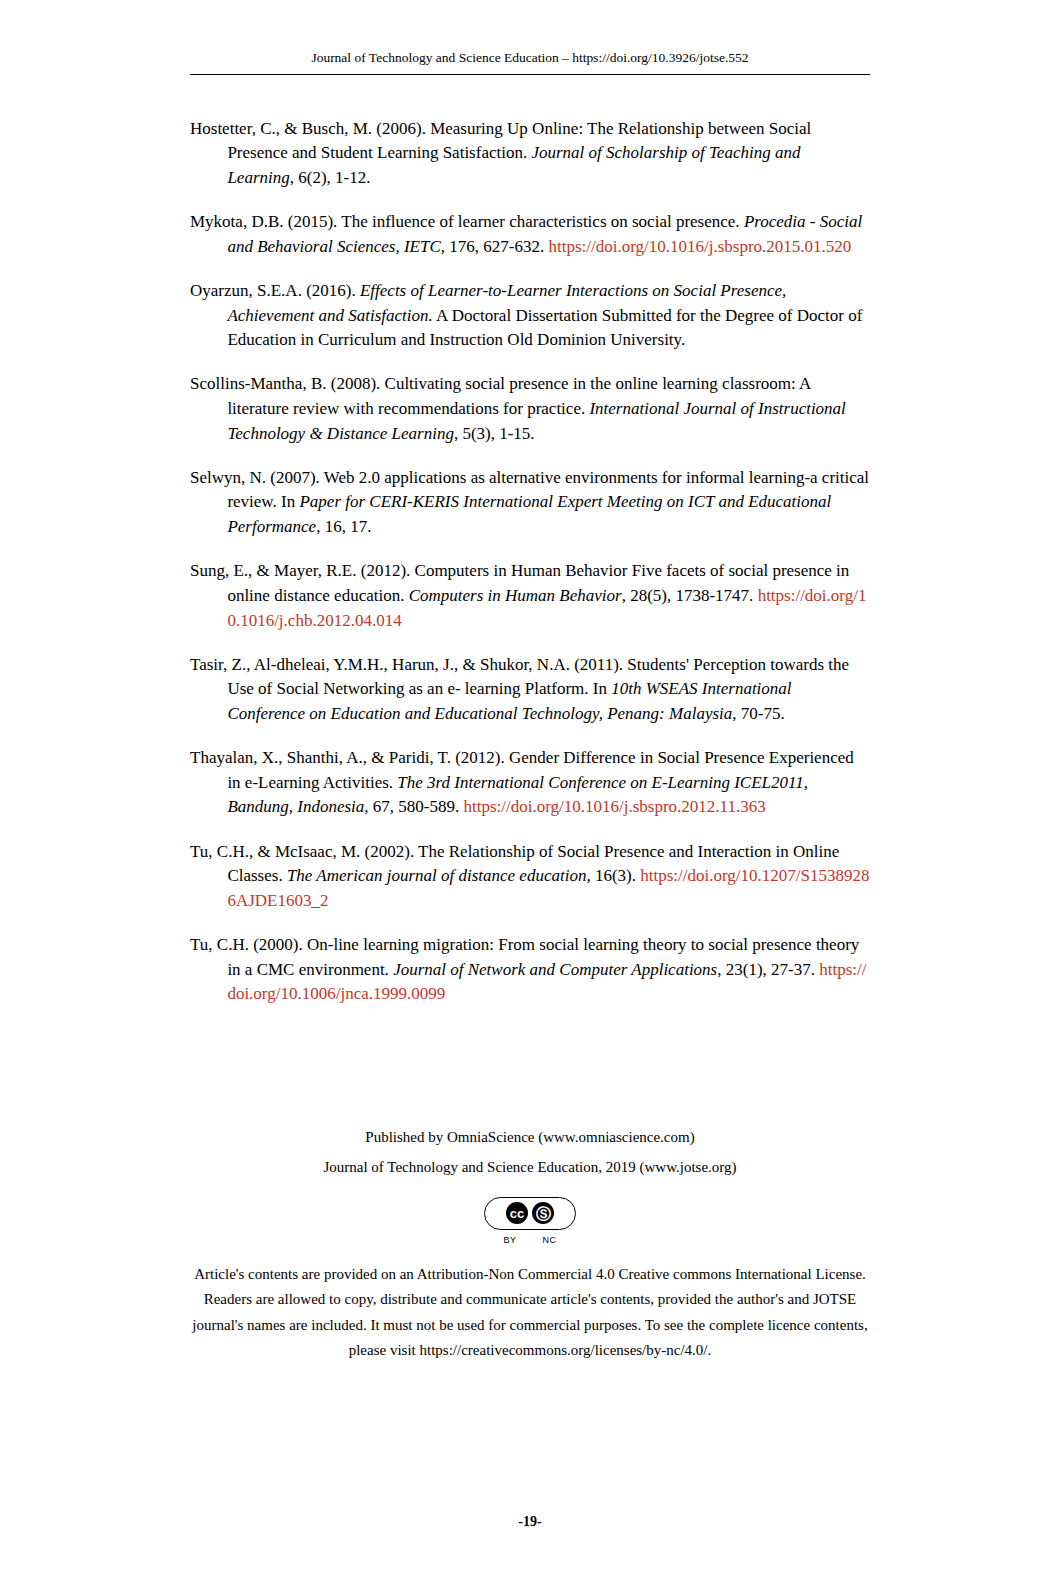Journal of Technology and Science Education – https://doi.org/10.3926/jotse.552
Hostetter, C., & Busch, M. (2006). Measuring Up Online: The Relationship between Social Presence and Student Learning Satisfaction. Journal of Scholarship of Teaching and Learning, 6(2), 1-12.
Mykota, D.B. (2015). The influence of learner characteristics on social presence. Procedia - Social and Behavioral Sciences, IETC, 176, 627-632. https://doi.org/10.1016/j.sbspro.2015.01.520
Oyarzun, S.E.A. (2016). Effects of Learner-to-Learner Interactions on Social Presence, Achievement and Satisfaction. A Doctoral Dissertation Submitted for the Degree of Doctor of Education in Curriculum and Instruction Old Dominion University.
Scollins-Mantha, B. (2008). Cultivating social presence in the online learning classroom: A literature review with recommendations for practice. International Journal of Instructional Technology & Distance Learning, 5(3), 1-15.
Selwyn, N. (2007). Web 2.0 applications as alternative environments for informal learning-a critical review. In Paper for CERI-KERIS International Expert Meeting on ICT and Educational Performance, 16, 17.
Sung, E., & Mayer, R.E. (2012). Computers in Human Behavior Five facets of social presence in online distance education. Computers in Human Behavior, 28(5), 1738-1747. https://doi.org/10.1016/j.chb.2012.04.014
Tasir, Z., Al-dheleai, Y.M.H., Harun, J., & Shukor, N.A. (2011). Students' Perception towards the Use of Social Networking as an e- learning Platform. In 10th WSEAS International Conference on Education and Educational Technology, Penang: Malaysia, 70-75.
Thayalan, X., Shanthi, A., & Paridi, T. (2012). Gender Difference in Social Presence Experienced in e-Learning Activities. The 3rd International Conference on E-Learning ICEL2011, Bandung, Indonesia, 67, 580-589. https://doi.org/10.1016/j.sbspro.2012.11.363
Tu, C.H., & McIsaac, M. (2002). The Relationship of Social Presence and Interaction in Online Classes. The American journal of distance education, 16(3). https://doi.org/10.1207/S15389286AJDE1603_2
Tu, C.H. (2000). On-line learning migration: From social learning theory to social presence theory in a CMC environment. Journal of Network and Computer Applications, 23(1), 27-37. https://doi.org/10.1006/jnca.1999.0099
Published by OmniaScience (www.omniascience.com)
Journal of Technology and Science Education, 2019 (www.jotse.org)
cc Ⓢ
BY NC
Article's contents are provided on an Attribution-Non Commercial 4.0 Creative commons International License.
Readers are allowed to copy, distribute and communicate article's contents, provided the author's and JOTSE
journal's names are included. It must not be used for commercial purposes. To see the complete licence contents,
please visit https://creativecommons.org/licenses/by-nc/4.0/.
-19-